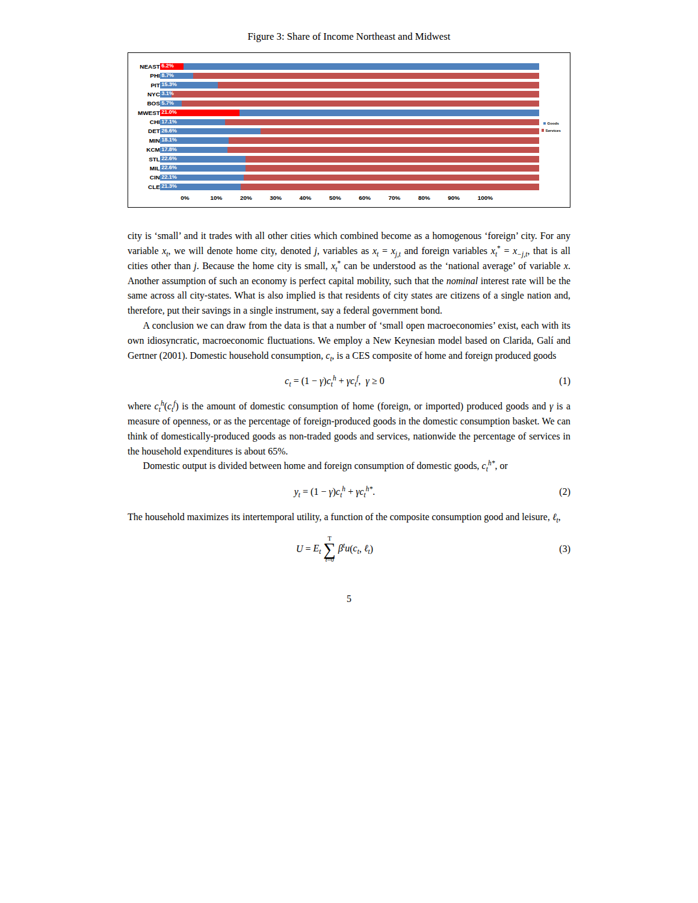Figure 3: Share of Income Northeast and Midwest
| NEAST | 6.2% | Goods Services |
| PHI | 8.7% |
| PIT | 15.3% |
| NYC | 3.1% |
| BOS | 5.7% |
| MWEST | 21.0% |
| CHI | 17.1% |
| DET | 26.6% |
| MIN | 18.1% |
| KCM | 17.8% |
| STL | 22.6% |
| MIL | 22.6% |
| CIN | 22.1% |
| CLE | 21.3% |
0% 10% 20% 30% 40% 50% 60% 70% 80% 90% 100%
city is ‘small’ and it trades with all other cities which combined become as a homogenous ‘foreign’ city. For any variable xt, we will denote home city, denoted j, variables as xt = xj,t and foreign variables xt* = x−j,t, that is all cities other than j. Because the home city is small, xt* can be understood as the ‘national average’ of variable x. Another assumption of such an economy is perfect capital mobility, such that the nominal interest rate will be the same across all city-states. What is also implied is that residents of city states are citizens of a single nation and, therefore, put their savings in a single instrument, say a federal government bond.
A conclusion we can draw from the data is that a number of ‘small open macroeconomies’ exist, each with its own idiosyncratic, macroeconomic fluctuations. We employ a New Keynesian model based on Clarida, Galí and Gertner (2001). Domestic household consumption, ct, is a CES composite of home and foreign produced goods
ct = (1 − γ)cth + γctf, γ ≥ 0
(1)
where cth(ctf) is the amount of domestic consumption of home (foreign, or imported) produced goods and γ is a measure of openness, or as the percentage of foreign-produced goods in the domestic consumption basket. We can think of domestically-produced goods as non-traded goods and services, nationwide the percentage of services in the household expenditures is about 65%.
Domestic output is divided between home and foreign consumption of domestic goods, cth*, or
yt = (1 − γ)cth + γcth*.
(2)
The household maximizes its intertemporal utility, a function of the composite consumption good and leisure, ℓt,
U = Et T ∑ t=0 βtu(ct, ℓt)
(3)
5